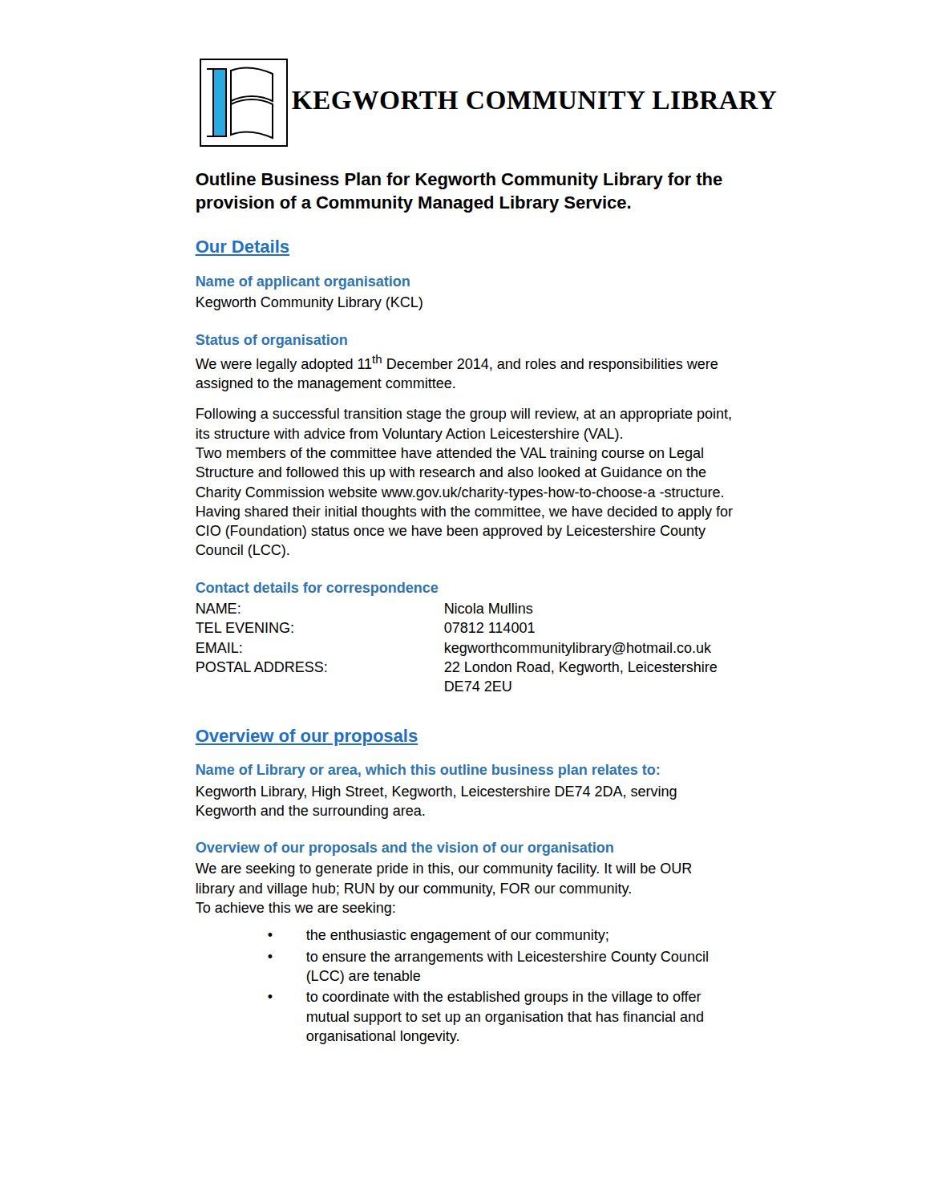KEGWORTH COMMUNITY LIBRARY
Outline Business Plan for Kegworth Community Library for the provision of a Community Managed Library Service.
Our Details
Name of applicant organisation
Kegworth Community Library (KCL)
Status of organisation
We were legally adopted 11th December 2014, and roles and responsibilities were assigned to the management committee.
Following a successful transition stage the group will review, at an appropriate point, its structure with advice from Voluntary Action Leicestershire (VAL).
Two members of the committee have attended the VAL training course on Legal Structure and followed this up with research and also looked at Guidance on the Charity Commission website www.gov.uk/charity-types-how-to-choose-a -structure. Having shared their initial thoughts with the committee, we have decided to apply for CIO (Foundation) status once we have been approved by Leicestershire County Council (LCC).
Contact details for correspondence
| NAME: | Nicola Mullins |
| TEL EVENING: | 07812 114001 |
| EMAIL: | kegworthcommunitylibrary@hotmail.co.uk |
| POSTAL ADDRESS: | 22 London Road, Kegworth, Leicestershire DE74 2EU |
Overview of our proposals
Name of Library or area, which this outline business plan relates to:
Kegworth Library, High Street, Kegworth, Leicestershire DE74 2DA, serving Kegworth and the surrounding area.
Overview of our proposals and the vision of our organisation
We are seeking to generate pride in this, our community facility. It will be OUR library and village hub; RUN by our community, FOR our community.
To achieve this we are seeking:
the enthusiastic engagement of our community;
to ensure the arrangements with Leicestershire County Council (LCC) are tenable
to coordinate with the established groups in the village to offer mutual support to set up an organisation that has financial and organisational longevity.